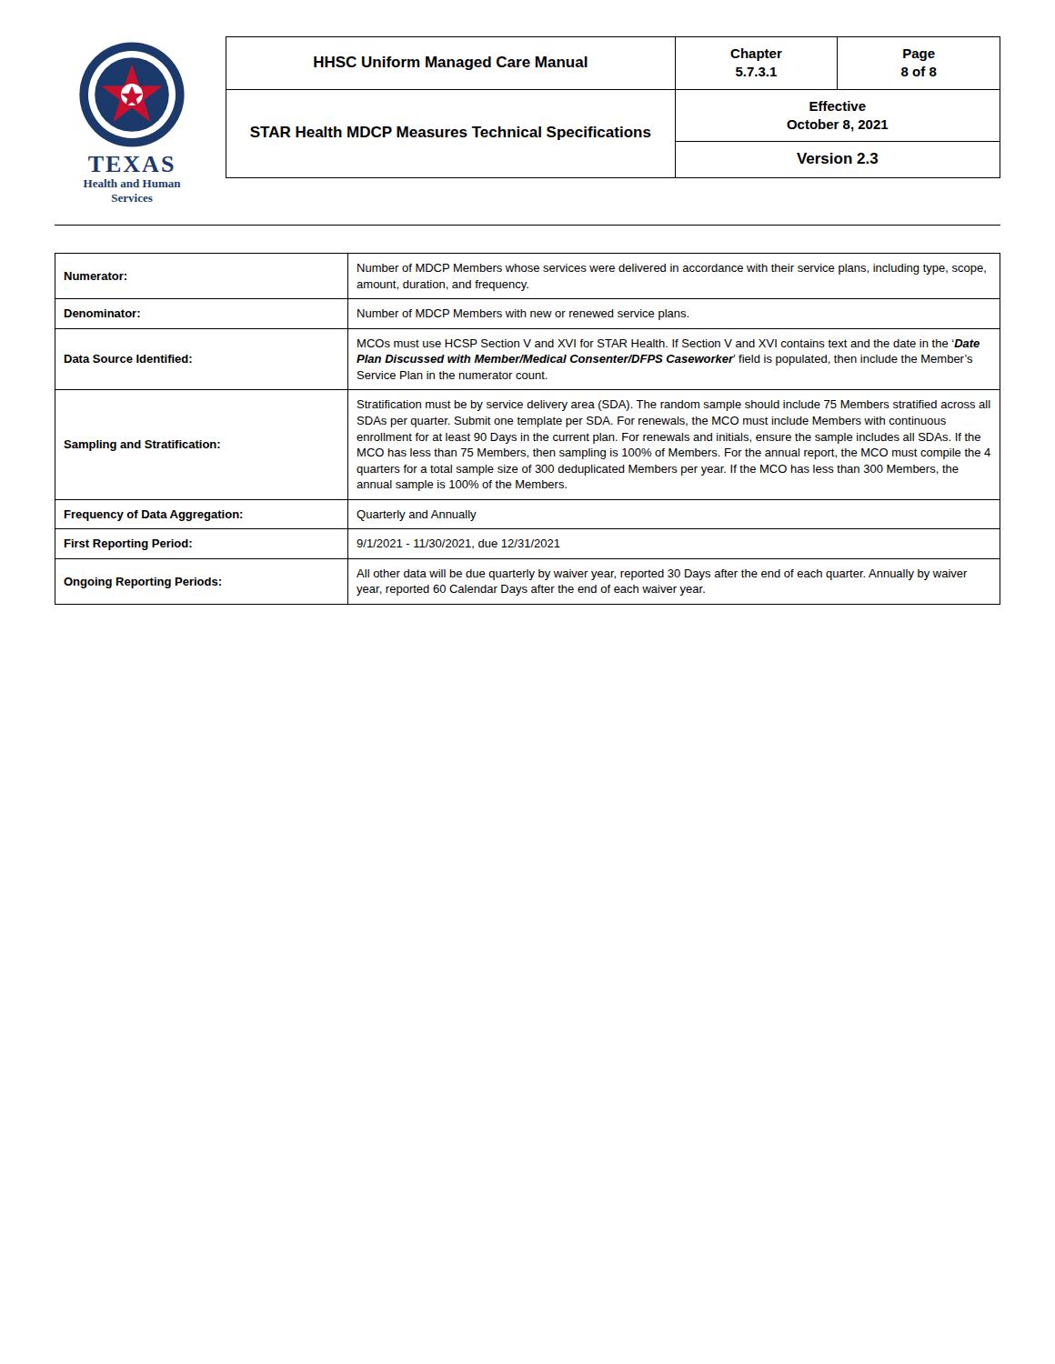TEXAS
Health and Human
Services
| HHSC Uniform Managed Care Manual | Chapter 5.7.3.1 | Page 8 of 8 |
| STAR Health MDCP Measures Technical Specifications | Effective October 8, 2021 |
| Version 2.3 |
| Numerator: | Number of MDCP Members whose services were delivered in accordance with their service plans, including type, scope, amount, duration, and frequency. |
| Denominator: | Number of MDCP Members with new or renewed service plans. |
| Data Source Identified: | MCOs must use HCSP Section V and XVI for STAR Health. If Section V and XVI contains text and the date in the ‘ Date Plan Discussed with Member/Medical Consenter/DFPS Caseworker ’ field is populated, then include the Member’s Service Plan in the numerator count. |
| Sampling and Stratification: | Stratification must be by service delivery area (SDA). The random sample should include 75 Members stratified across all SDAs per quarter. Submit one template per SDA. For renewals, the MCO must include Members with continuous enrollment for at least 90 Days in the current plan. For renewals and initials, ensure the sample includes all SDAs. If the MCO has less than 75 Members, then sampling is 100% of Members. For the annual report, the MCO must compile the 4 quarters for a total sample size of 300 deduplicated Members per year. If the MCO has less than 300 Members, the annual sample is 100% of the Members. |
| Frequency of Data Aggregation: | Quarterly and Annually |
| First Reporting Period: | 9/1/2021 - 11/30/2021, due 12/31/2021 |
| Ongoing Reporting Periods: | All other data will be due quarterly by waiver year, reported 30 Days after the end of each quarter. Annually by waiver year, reported 60 Calendar Days after the end of each waiver year. |